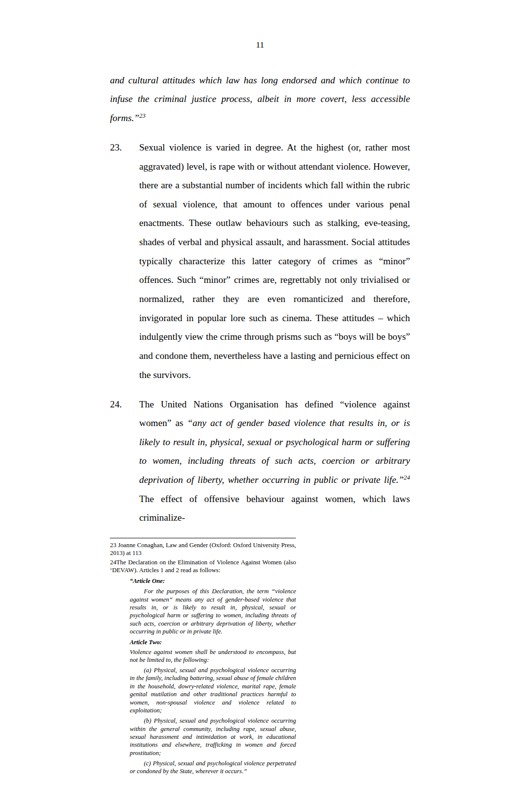11
and cultural attitudes which law has long endorsed and which continue to infuse the criminal justice process, albeit in more covert, less accessible forms.”23
23.
Sexual violence is varied in degree. At the highest (or, rather most aggravated) level, is rape with or without attendant violence. However, there are a substantial number of incidents which fall within the rubric of sexual violence, that amount to offences under various penal enactments. These outlaw behaviours such as stalking, eve-teasing, shades of verbal and physical assault, and harassment. Social attitudes typically characterize this latter category of crimes as “minor” offences. Such “minor” crimes are, regrettably not only trivialised or normalized, rather they are even romanticized and therefore, invigorated in popular lore such as cinema. These attitudes – which indulgently view the crime through prisms such as “boys will be boys” and condone them, nevertheless have a lasting and pernicious effect on the survivors.
24.
The United Nations Organisation has defined “violence against women” as “any act of gender based violence that results in, or is likely to result in, physical, sexual or psychological harm or suffering to women, including threats of such acts, coercion or arbitrary deprivation of liberty, whether occurring in public or private life.”24 The effect of offensive behaviour against women, which laws criminalize-
23 Joanne Conaghan, Law and Gender (Oxford: Oxford University Press, 2013) at 113
24 The Declaration on the Elimination of Violence Against Women (also ‘DEVAW). Articles 1 and 2 read as follows:
“Article One:
For the purposes of this Declaration, the term “violence against women” means any act of gender-based violence that results in, or is likely to result in, physical, sexual or psychological harm or suffering to women, including threats of such acts, coercion or arbitrary deprivation of liberty, whether occurring in public or in private life.
Article Two:
Violence against women shall be understood to encompass, but not be limited to, the following:
(a) Physical, sexual and psychological violence occurring in the family, including battering, sexual abuse of female children in the household, dowry-related violence, marital rape, female genital mutilation and other traditional practices harmful to women, non-spousal violence and violence related to exploitation;
(b) Physical, sexual and psychological violence occurring within the general community, including rape, sexual abuse, sexual harassment and intimidation at work, in educational institutions and elsewhere, trafficking in women and forced prostitution;
(c) Physical, sexual and psychological violence perpetrated or condoned by the State, wherever it occurs.”